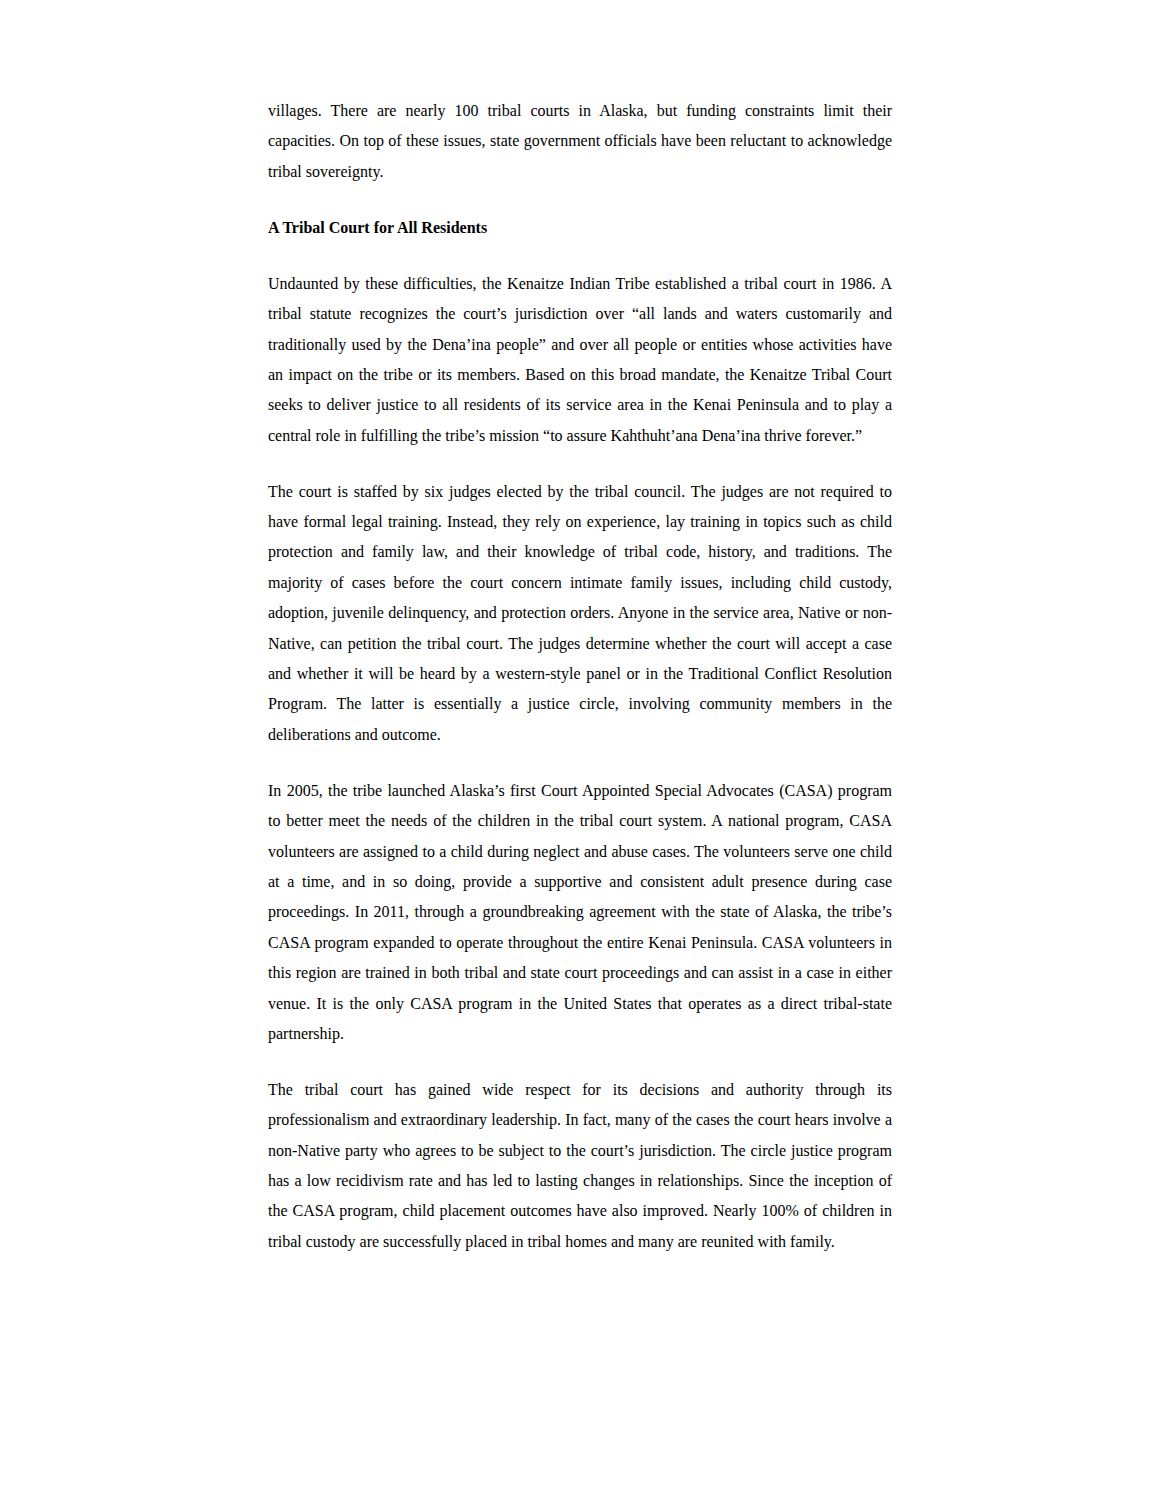villages. There are nearly 100 tribal courts in Alaska, but funding constraints limit their capacities. On top of these issues, state government officials have been reluctant to acknowledge tribal sovereignty.
A Tribal Court for All Residents
Undaunted by these difficulties, the Kenaitze Indian Tribe established a tribal court in 1986. A tribal statute recognizes the court’s jurisdiction over “all lands and waters customarily and traditionally used by the Dena’ina people” and over all people or entities whose activities have an impact on the tribe or its members. Based on this broad mandate, the Kenaitze Tribal Court seeks to deliver justice to all residents of its service area in the Kenai Peninsula and to play a central role in fulfilling the tribe’s mission “to assure Kahthuht’ana Dena’ina thrive forever.”
The court is staffed by six judges elected by the tribal council. The judges are not required to have formal legal training. Instead, they rely on experience, lay training in topics such as child protection and family law, and their knowledge of tribal code, history, and traditions. The majority of cases before the court concern intimate family issues, including child custody, adoption, juvenile delinquency, and protection orders. Anyone in the service area, Native or non-Native, can petition the tribal court. The judges determine whether the court will accept a case and whether it will be heard by a western-style panel or in the Traditional Conflict Resolution Program. The latter is essentially a justice circle, involving community members in the deliberations and outcome.
In 2005, the tribe launched Alaska’s first Court Appointed Special Advocates (CASA) program to better meet the needs of the children in the tribal court system. A national program, CASA volunteers are assigned to a child during neglect and abuse cases. The volunteers serve one child at a time, and in so doing, provide a supportive and consistent adult presence during case proceedings. In 2011, through a groundbreaking agreement with the state of Alaska, the tribe’s CASA program expanded to operate throughout the entire Kenai Peninsula. CASA volunteers in this region are trained in both tribal and state court proceedings and can assist in a case in either venue. It is the only CASA program in the United States that operates as a direct tribal-state partnership.
The tribal court has gained wide respect for its decisions and authority through its professionalism and extraordinary leadership. In fact, many of the cases the court hears involve a non-Native party who agrees to be subject to the court’s jurisdiction. The circle justice program has a low recidivism rate and has led to lasting changes in relationships. Since the inception of the CASA program, child placement outcomes have also improved. Nearly 100% of children in tribal custody are successfully placed in tribal homes and many are reunited with family.